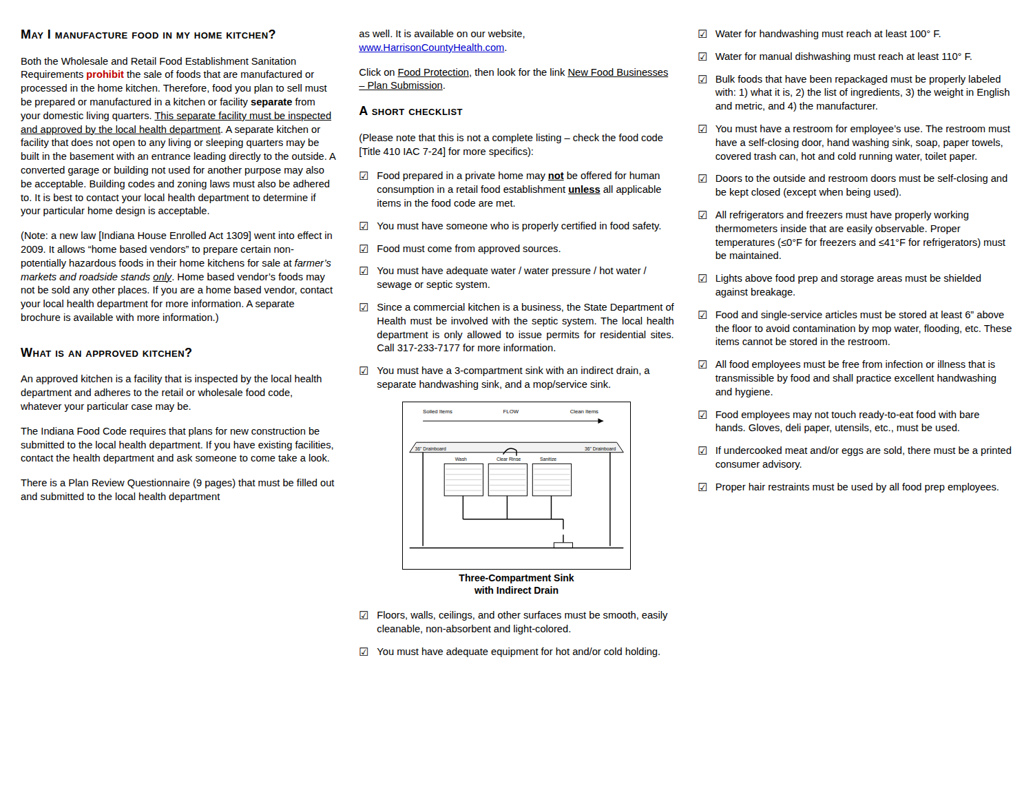May I manufacture food in my home kitchen?
Both the Wholesale and Retail Food Establishment Sanitation Requirements prohibit the sale of foods that are manufactured or processed in the home kitchen. Therefore, food you plan to sell must be prepared or manufactured in a kitchen or facility separate from your domestic living quarters. This separate facility must be inspected and approved by the local health department. A separate kitchen or facility that does not open to any living or sleeping quarters may be built in the basement with an entrance leading directly to the outside. A converted garage or building not used for another purpose may also be acceptable. Building codes and zoning laws must also be adhered to. It is best to contact your local health department to determine if your particular home design is acceptable.
(Note: a new law [Indiana House Enrolled Act 1309] went into effect in 2009. It allows “home based vendors” to prepare certain non-potentially hazardous foods in their home kitchens for sale at farmer’s markets and roadside stands only. Home based vendor’s foods may not be sold any other places. If you are a home based vendor, contact your local health department for more information. A separate brochure is available with more information.)
What is an approved kitchen?
An approved kitchen is a facility that is inspected by the local health department and adheres to the retail or wholesale food code, whatever your particular case may be.
The Indiana Food Code requires that plans for new construction be submitted to the local health department. If you have existing facilities, contact the health department and ask someone to come take a look.
There is a Plan Review Questionnaire (9 pages) that must be filled out and submitted to the local health department
as well. It is available on our website, www.HarrisonCountyHealth.com.
Click on Food Protection, then look for the link New Food Businesses – Plan Submission.
A short checklist
(Please note that this is not a complete listing – check the food code [Title 410 IAC 7-24] for more specifics):
Food prepared in a private home may not be offered for human consumption in a retail food establishment unless all applicable items in the food code are met.
You must have someone who is properly certified in food safety.
Food must come from approved sources.
You must have adequate water / water pressure / hot water / sewage or septic system.
Since a commercial kitchen is a business, the State Department of Health must be involved with the septic system. The local health department is only allowed to issue permits for residential sites. Call 317-233-7177 for more information.
You must have a 3-compartment sink with an indirect drain, a separate handwashing sink, and a mop/service sink.
Soiled Items FLOW Clean Items 36" Drainboard 36" Drainboard Wash Clear Rinse Sanitize
Three-Compartment Sink
with Indirect Drain
Floors, walls, ceilings, and other surfaces must be smooth, easily cleanable, non-absorbent and light-colored.
You must have adequate equipment for hot and/or cold holding.
Water for handwashing must reach at least 100° F.
Water for manual dishwashing must reach at least 110° F.
Bulk foods that have been repackaged must be properly labeled with: 1) what it is, 2) the list of ingredients, 3) the weight in English and metric, and 4) the manufacturer.
You must have a restroom for employee’s use. The restroom must have a self-closing door, hand washing sink, soap, paper towels, covered trash can, hot and cold running water, toilet paper.
Doors to the outside and restroom doors must be self-closing and be kept closed (except when being used).
All refrigerators and freezers must have properly working thermometers inside that are easily observable. Proper temperatures (≤0°F for freezers and ≤41°F for refrigerators) must be maintained.
Lights above food prep and storage areas must be shielded against breakage.
Food and single-service articles must be stored at least 6” above the floor to avoid contamination by mop water, flooding, etc. These items cannot be stored in the restroom.
All food employees must be free from infection or illness that is transmissible by food and shall practice excellent handwashing and hygiene.
Food employees may not touch ready-to-eat food with bare hands. Gloves, deli paper, utensils, etc., must be used.
If undercooked meat and/or eggs are sold, there must be a printed consumer advisory.
Proper hair restraints must be used by all food prep employees.